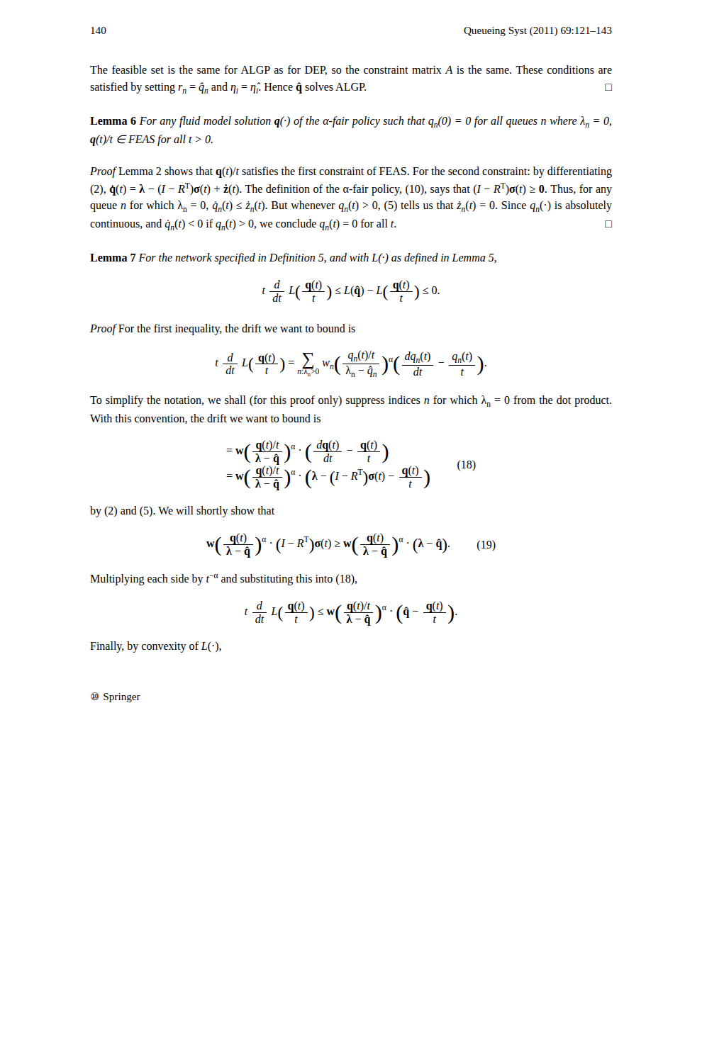140 Queueing Syst (2011) 69:121–143
The feasible set is the same for ALGP as for DEP, so the constraint matrix A is the same. These conditions are satisfied by setting rn = q̂n and ηi = η̂i. Hence q̂ solves ALGP. □
Lemma 6 For any fluid model solution q(·) of the α-fair policy such that qn(0) = 0 for all queues n where λn = 0, q(t)/t ∈ FEAS for all t > 0.
Proof Lemma 2 shows that q(t)/t satisfies the first constraint of FEAS. For the second constraint: by differentiating (2), q̇(t) = λ − (I − RT)σ(t) + ż(t). The definition of the α-fair policy, (10), says that (I − RT)σ(t) ≥ 0. Thus, for any queue n for which λn = 0, q̇n(t) ≤ żn(t). But whenever qn(t) > 0, (5) tells us that żn(t) = 0. Since qn(·) is absolutely continuous, and q̇n(t) < 0 if qn(t) > 0, we conclude qn(t) = 0 for all t. □
Lemma 7 For the network specified in Definition 5, and with L(·) as defined in Lemma 5,
t ddt L(q(t) t) ≤ L(q̂) − L(q(t) t) ≤ 0.
Proof For the first inequality, the drift we want to bound is
t ddt L(q(t) t) = ∑n:λn>0 wn(qn(t)/t λn − q̂n)α(dqn(t) dt − qn(t) t).
To simplify the notation, we shall (for this proof only) suppress indices n for which λn = 0 from the dot product. With this convention, the drift we want to bound is
= w(q(t)/t λ − q̂)α · (dq(t) dt − q(t) t) = w(q(t)/t λ − q̂)α · (λ − (I − RT) σ(t) − q(t) t)
(18)
by (2) and (5). We will shortly show that
w(q(t) λ − q̂)α · (I − RT) σ(t) ≥ w(q(t) λ − q̂)α · (λ − q̂).
(19)
Multiplying each side by t−α and substituting this into (18),
t ddt L(q(t) t) ≤ w(q(t)/t λ − q̂)α · (q̂ − q(t) t).
Finally, by convexity of L(·),
Springer